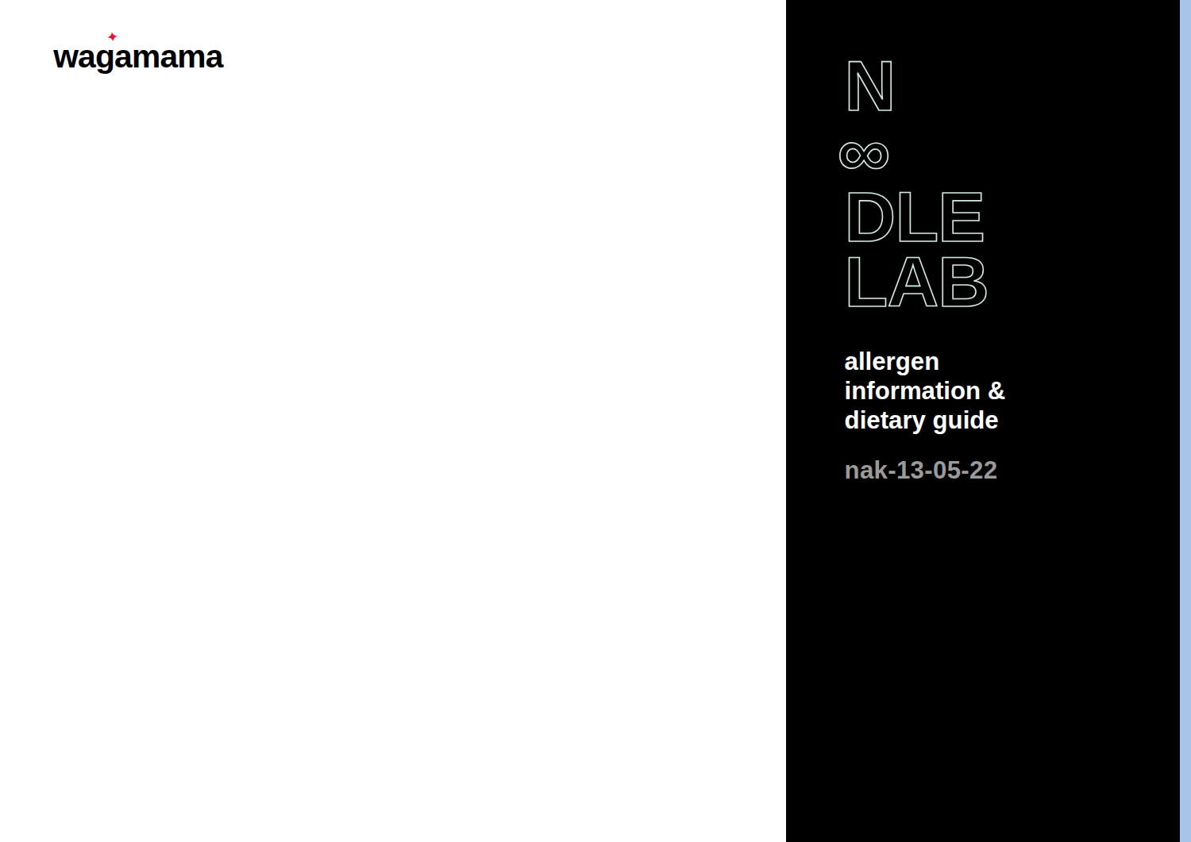✦ wagamama
N∞ DLE LAB
allergen information & dietary guide
nak-13-05-22